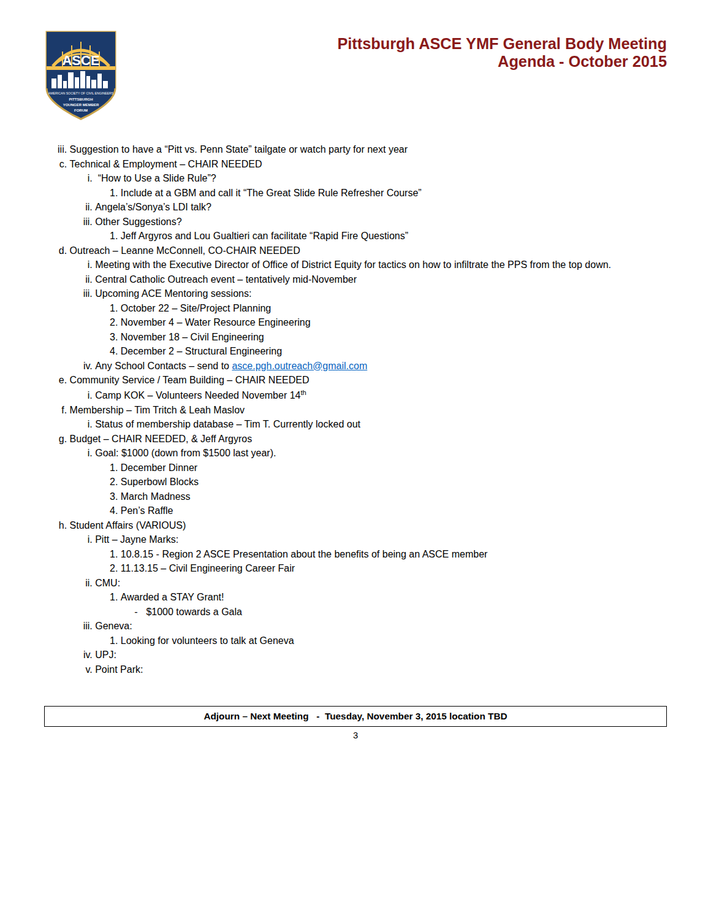ASCE AMERICAN SOCIETY OF CIVIL ENGINEERS PITTSBURGH YOUNGER MEMBER FORUM
Pittsburgh ASCE YMF General Body Meeting
Agenda - October 2015
Suggestion to have a “Pitt vs. Penn State” tailgate or watch party for next year
Technical & Employment – CHAIR NEEDED
“How to Use a Slide Rule”?
Include at a GBM and call it “The Great Slide Rule Refresher Course”
Angela’s/Sonya’s LDI talk?
Other Suggestions?
Jeff Argyros and Lou Gualtieri can facilitate “Rapid Fire Questions”
Outreach – Leanne McConnell, CO-CHAIR NEEDED
Meeting with the Executive Director of Office of District Equity for tactics on how to infiltrate the PPS from the top down.
Central Catholic Outreach event – tentatively mid-November
Upcoming ACE Mentoring sessions:
October 22 – Site/Project Planning
November 4 – Water Resource Engineering
November 18 – Civil Engineering
December 2 – Structural Engineering
Any School Contacts – send to asce.pgh.outreach@gmail.com
Community Service / Team Building – CHAIR NEEDED
Camp KOK – Volunteers Needed November 14th
Membership – Tim Tritch & Leah Maslov
Status of membership database – Tim T. Currently locked out
Budget – CHAIR NEEDED, & Jeff Argyros
Goal: $1000 (down from $1500 last year).
December Dinner
Superbowl Blocks
March Madness
Pen’s Raffle
Student Affairs (VARIOUS)
Pitt – Jayne Marks:
10.8.15 - Region 2 ASCE Presentation about the benefits of being an ASCE member
11.13.15 – Civil Engineering Career Fair
CMU:
Awarded a STAY Grant!
$1000 towards a Gala
Geneva:
Looking for volunteers to talk at Geneva
UPJ:
Point Park:
Adjourn – Next Meeting - Tuesday, November 3, 2015 location TBD
3